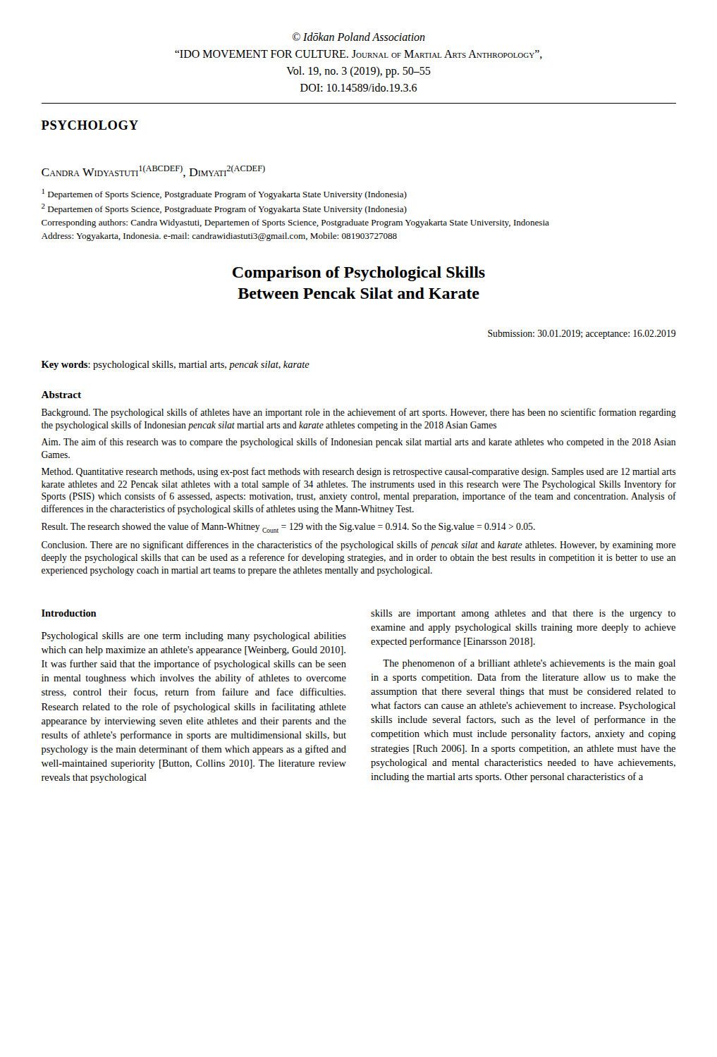© Idōkan Poland Association
“IDO MOVEMENT FOR CULTURE. Journal of Martial Arts Anthropology”,
Vol. 19, no. 3 (2019), pp. 50–55
DOI: 10.14589/ido.19.3.6
Psychology
Candra Widyastuti1(ABCDEF), Dimyati2(ACDEF)
1 Departemen of Sports Science, Postgraduate Program of Yogyakarta State University (Indonesia)
2 Departemen of Sports Science, Postgraduate Program of Yogyakarta State University (Indonesia)
Corresponding authors: Candra Widyastuti, Departemen of Sports Science, Postgraduate Program Yogyakarta State University, Indonesia
Address: Yogyakarta, Indonesia. e-mail: candrawidiastuti3@gmail.com, Mobile: 081903727088
Comparison of Psychological Skills
Between Pencak Silat and Karate
Submission: 30.01.2019; acceptance: 16.02.2019
Key words: psychological skills, martial arts, pencak silat, karate
Abstract
Background. The psychological skills of athletes have an important role in the achievement of art sports. However, there has been no scientific formation regarding the psychological skills of Indonesian pencak silat martial arts and karate athletes competing in the 2018 Asian Games
Aim. The aim of this research was to compare the psychological skills of Indonesian pencak silat martial arts and karate athletes who competed in the 2018 Asian Games.
Method. Quantitative research methods, using ex-post fact methods with research design is retrospective causal-comparative design. Samples used are 12 martial arts karate athletes and 22 Pencak silat athletes with a total sample of 34 athletes. The instruments used in this research were The Psychological Skills Inventory for Sports (PSIS) which consists of 6 assessed, aspects: motivation, trust, anxiety control, mental preparation, importance of the team and concentration. Analysis of differences in the characteristics of psychological skills of athletes using the Mann-Whitney Test.
Result. The research showed the value of Mann-Whitney Count = 129 with the Sig.value = 0.914. So the Sig.value = 0.914 > 0.05.
Conclusion. There are no significant differences in the characteristics of the psychological skills of pencak silat and karate athletes. However, by examining more deeply the psychological skills that can be used as a reference for developing strategies, and in order to obtain the best results in competition it is better to use an experienced psychology coach in martial art teams to prepare the athletes mentally and psychological.
Introduction
Psychological skills are one term including many psychological abilities which can help maximize an athlete's appearance [Weinberg, Gould 2010]. It was further said that the importance of psychological skills can be seen in mental toughness which involves the ability of athletes to overcome stress, control their focus, return from failure and face difficulties. Research related to the role of psychological skills in facilitating athlete appearance by interviewing seven elite athletes and their parents and the results of athlete's performance in sports are multidimensional skills, but psychology is the main determinant of them which appears as a gifted and well-maintained superiority [Button, Collins 2010]. The literature review reveals that psychological
skills are important among athletes and that there is the urgency to examine and apply psychological skills training more deeply to achieve expected performance [Einarsson 2018].
The phenomenon of a brilliant athlete's achievements is the main goal in a sports competition. Data from the literature allow us to make the assumption that there several things that must be considered related to what factors can cause an athlete's achievement to increase. Psychological skills include several factors, such as the level of performance in the competition which must include personality factors, anxiety and coping strategies [Ruch 2006]. In a sports competition, an athlete must have the psychological and mental characteristics needed to have achievements, including the martial arts sports. Other personal characteristics of a